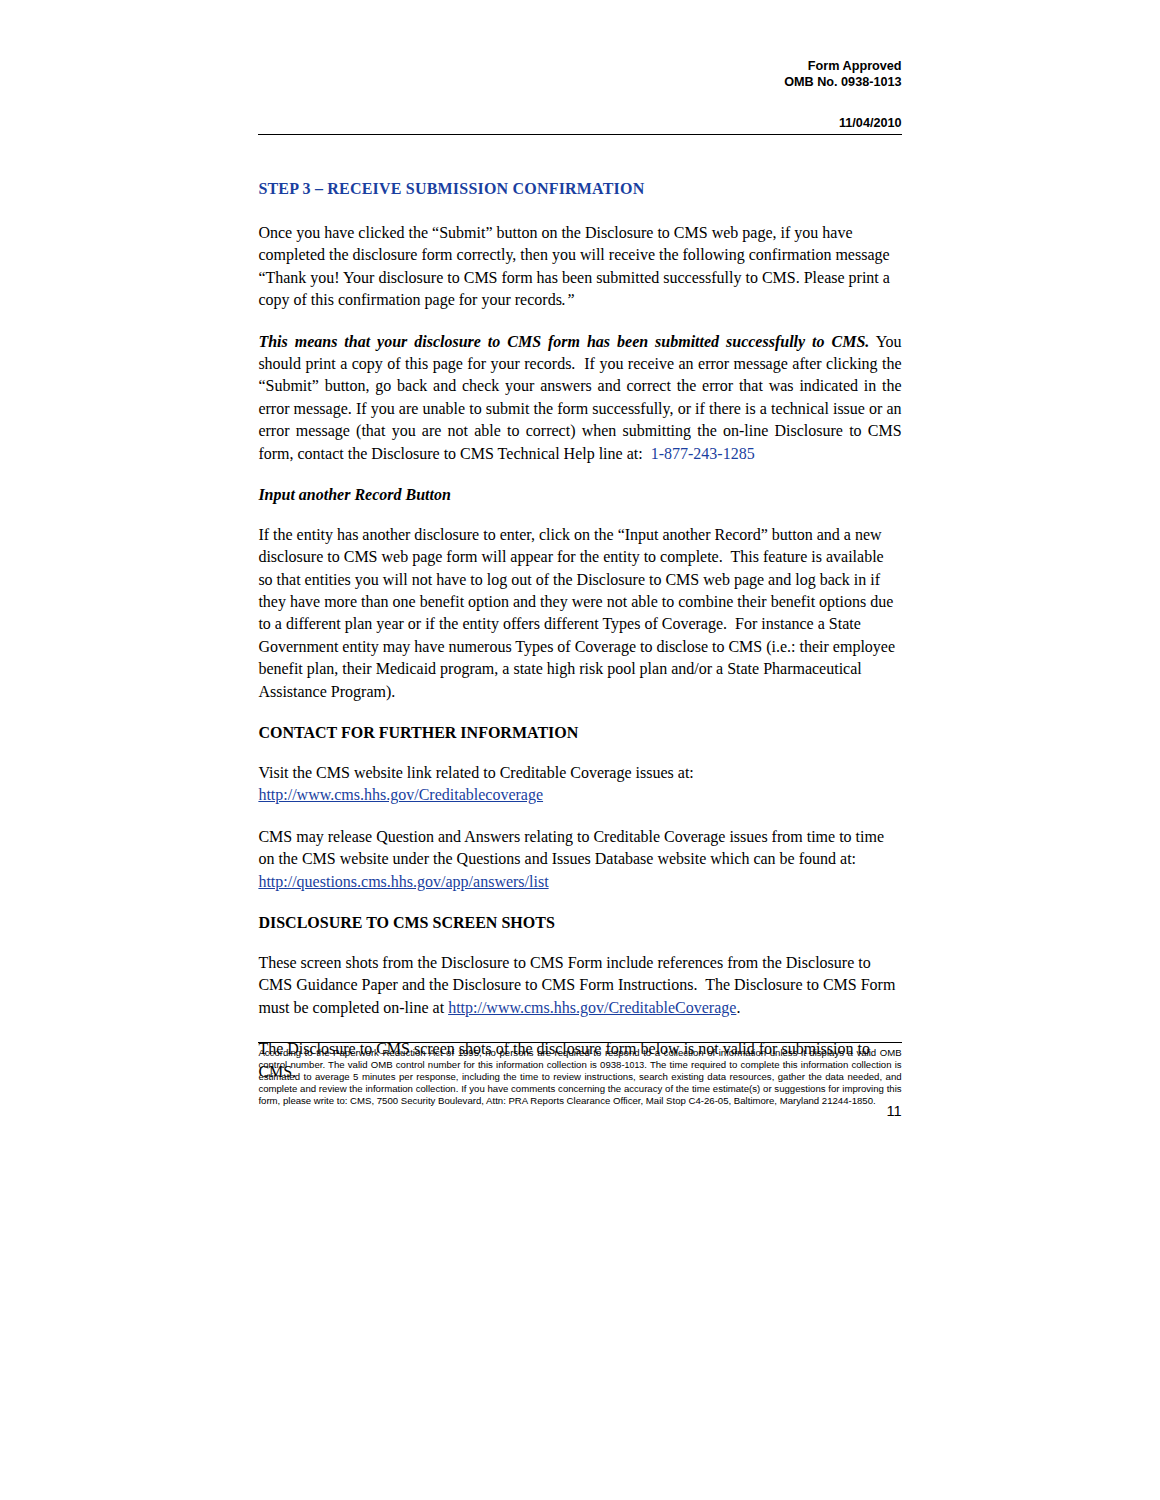Form Approved
OMB No. 0938-1013
11/04/2010
STEP 3 – RECEIVE SUBMISSION CONFIRMATION
Once you have clicked the “Submit” button on the Disclosure to CMS web page, if you have completed the disclosure form correctly, then you will receive the following confirmation message “Thank you! Your disclosure to CMS form has been submitted successfully to CMS. Please print a copy of this confirmation page for your records.”
This means that your disclosure to CMS form has been submitted successfully to CMS. You should print a copy of this page for your records. If you receive an error message after clicking the “Submit” button, go back and check your answers and correct the error that was indicated in the error message. If you are unable to submit the form successfully, or if there is a technical issue or an error message (that you are not able to correct) when submitting the on-line Disclosure to CMS form, contact the Disclosure to CMS Technical Help line at: 1-877-243-1285
Input another Record Button
If the entity has another disclosure to enter, click on the “Input another Record” button and a new disclosure to CMS web page form will appear for the entity to complete. This feature is available so that entities you will not have to log out of the Disclosure to CMS web page and log back in if they have more than one benefit option and they were not able to combine their benefit options due to a different plan year or if the entity offers different Types of Coverage. For instance a State Government entity may have numerous Types of Coverage to disclose to CMS (i.e.: their employee benefit plan, their Medicaid program, a state high risk pool plan and/or a State Pharmaceutical Assistance Program).
CONTACT FOR FURTHER INFORMATION
Visit the CMS website link related to Creditable Coverage issues at:
http://www.cms.hhs.gov/Creditablecoverage
CMS may release Question and Answers relating to Creditable Coverage issues from time to time on the CMS website under the Questions and Issues Database website which can be found at:
http://questions.cms.hhs.gov/app/answers/list
DISCLOSURE TO CMS SCREEN SHOTS
These screen shots from the Disclosure to CMS Form include references from the Disclosure to CMS Guidance Paper and the Disclosure to CMS Form Instructions. The Disclosure to CMS Form must be completed on-line at http://www.cms.hhs.gov/CreditableCoverage.
The Disclosure to CMS screen shots of the disclosure form below is not valid for submission to CMS.
According to the Paperwork Reduction Act of 1995, no persons are required to respond to a collection of information unless it displays a valid OMB control number. The valid OMB control number for this information collection is 0938-1013. The time required to complete this information collection is estimated to average 5 minutes per response, including the time to review instructions, search existing data resources, gather the data needed, and complete and review the information collection. If you have comments concerning the accuracy of the time estimate(s) or suggestions for improving this form, please write to: CMS, 7500 Security Boulevard, Attn: PRA Reports Clearance Officer, Mail Stop C4-26-05, Baltimore, Maryland 21244-1850.
11